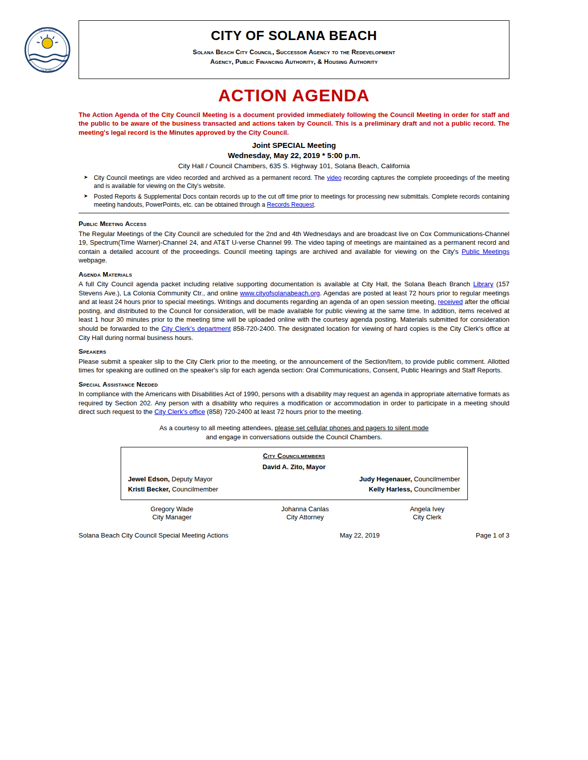SOLANA BEACH CALIFORNIA
CITY OF SOLANA BEACH
Solana Beach City Council, Successor Agency to the Redevelopment
Agency, Public Financing Authority, & Housing Authority
ACTION AGENDA
The Action Agenda of the City Council Meeting is a document provided immediately following the Council Meeting in order for staff and the public to be aware of the business transacted and actions taken by Council. This is a preliminary draft and not a public record. The meeting's legal record is the Minutes approved by the City Council.
Joint SPECIAL Meeting
Wednesday, May 22, 2019 * 5:00 p.m.
City Hall / Council Chambers, 635 S. Highway 101, Solana Beach, California
City Council meetings are video recorded and archived as a permanent record. The video recording captures the complete proceedings of the meeting and is available for viewing on the City's website.
Posted Reports & Supplemental Docs contain records up to the cut off time prior to meetings for processing new submittals. Complete records containing meeting handouts, PowerPoints, etc. can be obtained through a Records Request.
Public Meeting Access
The Regular Meetings of the City Council are scheduled for the 2nd and 4th Wednesdays and are broadcast live on Cox Communications-Channel 19, Spectrum(Time Warner)-Channel 24, and AT&T U-verse Channel 99. The video taping of meetings are maintained as a permanent record and contain a detailed account of the proceedings. Council meeting tapings are archived and available for viewing on the City's Public Meetings webpage.
Agenda Materials
A full City Council agenda packet including relative supporting documentation is available at City Hall, the Solana Beach Branch Library (157 Stevens Ave.), La Colonia Community Ctr., and online www.cityofsolanabeach.org. Agendas are posted at least 72 hours prior to regular meetings and at least 24 hours prior to special meetings. Writings and documents regarding an agenda of an open session meeting, received after the official posting, and distributed to the Council for consideration, will be made available for public viewing at the same time. In addition, items received at least 1 hour 30 minutes prior to the meeting time will be uploaded online with the courtesy agenda posting. Materials submitted for consideration should be forwarded to the City Clerk's department 858-720-2400. The designated location for viewing of hard copies is the City Clerk's office at City Hall during normal business hours.
Speakers
Please submit a speaker slip to the City Clerk prior to the meeting, or the announcement of the Section/Item, to provide public comment. Allotted times for speaking are outlined on the speaker's slip for each agenda section: Oral Communications, Consent, Public Hearings and Staff Reports.
Special Assistance Needed
In compliance with the Americans with Disabilities Act of 1990, persons with a disability may request an agenda in appropriate alternative formats as required by Section 202. Any person with a disability who requires a modification or accommodation in order to participate in a meeting should direct such request to the City Clerk's office (858) 720-2400 at least 72 hours prior to the meeting.
As a courtesy to all meeting attendees, please set cellular phones and pagers to silent mode
and engage in conversations outside the Council Chambers.
City Councilmembers
David A. Zito, Mayor
| Jewel Edson, Deputy Mayor | Judy Hegenauer, Councilmember |
| Kristi Becker, Councilmember | Kelly Harless, Councilmember |
| Gregory Wade City Manager | Johanna Canlas City Attorney | Angela Ivey City Clerk |
Solana Beach City Council Special Meeting Actions May 22, 2019 Page 1 of 3